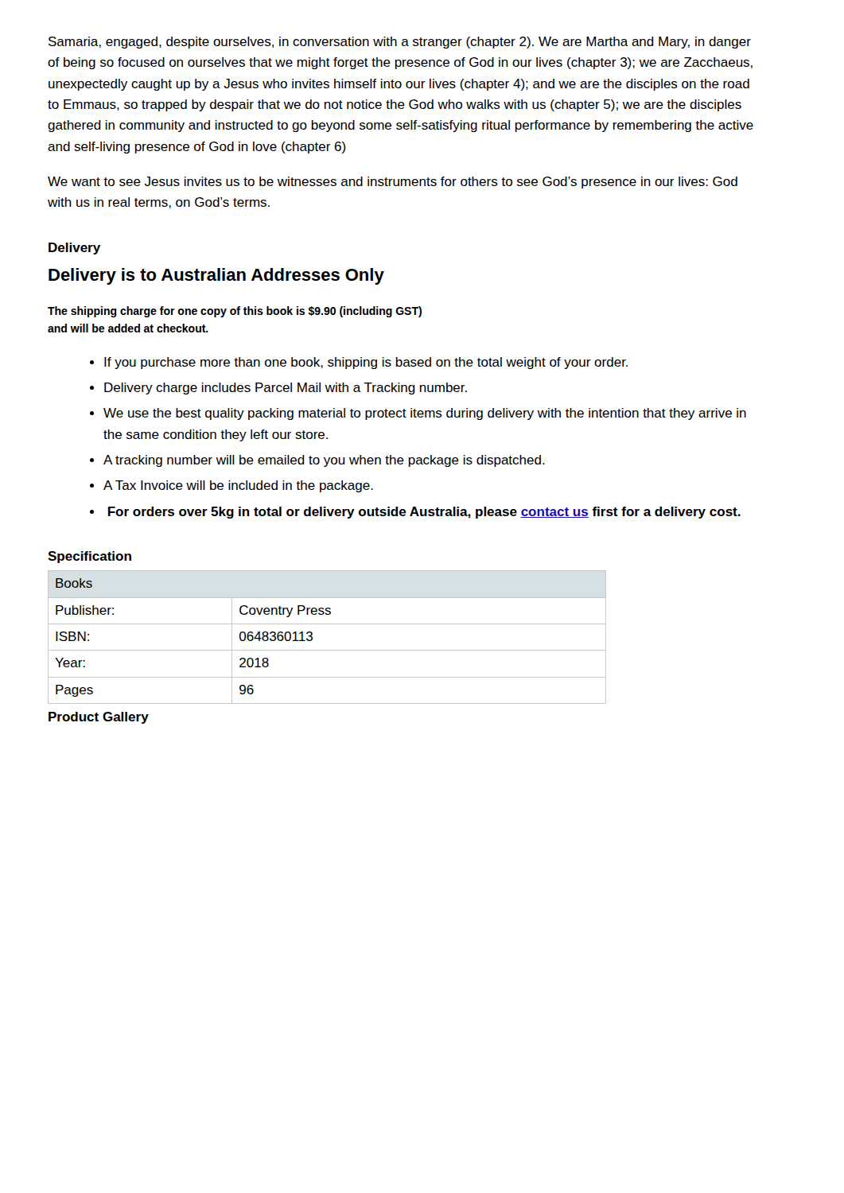Samaria, engaged, despite ourselves, in conversation with a stranger (chapter 2). We are Martha and Mary, in danger of being so focused on ourselves that we might forget the presence of God in our lives (chapter 3); we are Zacchaeus, unexpectedly caught up by a Jesus who invites himself into our lives (chapter 4); and we are the disciples on the road to Emmaus, so trapped by despair that we do not notice the God who walks with us (chapter 5); we are the disciples gathered in community and instructed to go beyond some self-satisfying ritual performance by remembering the active and self-living presence of God in love (chapter 6)
We want to see Jesus invites us to be witnesses and instruments for others to see God’s presence in our lives: God with us in real terms, on God’s terms.
Delivery
Delivery is to Australian Addresses Only
The shipping charge for one copy of this book is $9.90 (including GST)
and will be added at checkout.
If you purchase more than one book, shipping is based on the total weight of your order.
Delivery charge includes Parcel Mail with a Tracking number.
We use the best quality packing material to protect items during delivery with the intention that they arrive in the same condition they left our store.
A tracking number will be emailed to you when the package is dispatched.
A Tax Invoice will be included in the package.
For orders over 5kg in total or delivery outside Australia, please contact us first for a delivery cost.
Specification
| Books |
| --- |
| Publisher: | Coventry Press |
| ISBN: | 0648360113 |
| Year: | 2018 |
| Pages | 96 |
Product Gallery